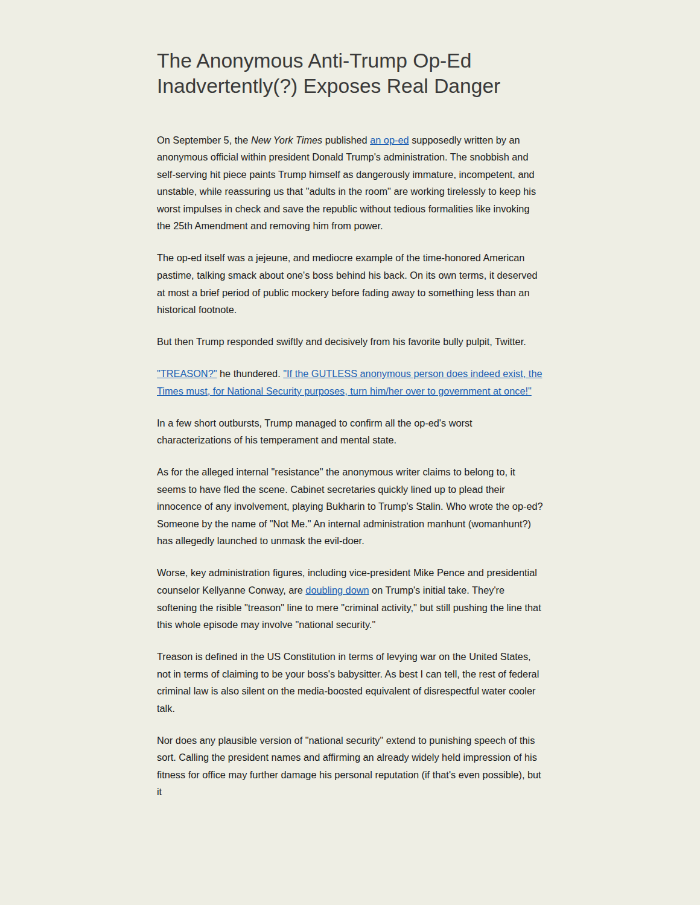The Anonymous Anti-Trump Op-Ed Inadvertently(?) Exposes Real Danger
On September 5, the New York Times published an op-ed supposedly written by an anonymous official within president Donald Trump's administration. The snobbish and self-serving hit piece paints Trump himself as dangerously immature, incompetent, and unstable, while reassuring us that "adults in the room" are working tirelessly to keep his worst impulses in check and save the republic without tedious formalities like invoking the 25th Amendment and removing him from power.
The op-ed itself was a jejeune, and mediocre example of the time-honored American pastime, talking smack about one's boss behind his back. On its own terms, it deserved at most a brief period of public mockery before fading away to something less than an historical footnote.
But then Trump responded swiftly and decisively from his favorite bully pulpit, Twitter.
"TREASON?" he thundered. "If the GUTLESS anonymous person does indeed exist, the Times must, for National Security purposes, turn him/her over to government at once!"
In a few short outbursts, Trump managed to confirm all the op-ed's worst characterizations of his temperament and mental state.
As for the alleged internal "resistance" the anonymous writer claims to belong to, it seems to have fled the scene. Cabinet secretaries quickly lined up to plead their innocence of any involvement, playing Bukharin to Trump's Stalin. Who wrote the op-ed? Someone by the name of "Not Me." An internal administration manhunt (womanhunt?) has allegedly launched to unmask the evil-doer.
Worse, key administration figures, including vice-president Mike Pence and presidential counselor Kellyanne Conway, are doubling down on Trump's initial take. They're softening the risible "treason" line to mere "criminal activity," but still pushing the line that this whole episode may involve "national security."
Treason is defined in the US Constitution in terms of levying war on the United States, not in terms of claiming to be your boss's babysitter. As best I can tell, the rest of federal criminal law is also silent on the media-boosted equivalent of disrespectful water cooler talk.
Nor does any plausible version of "national security" extend to punishing speech of this sort. Calling the president names and affirming an already widely held impression of his fitness for office may further damage his personal reputation (if that's even possible), but it